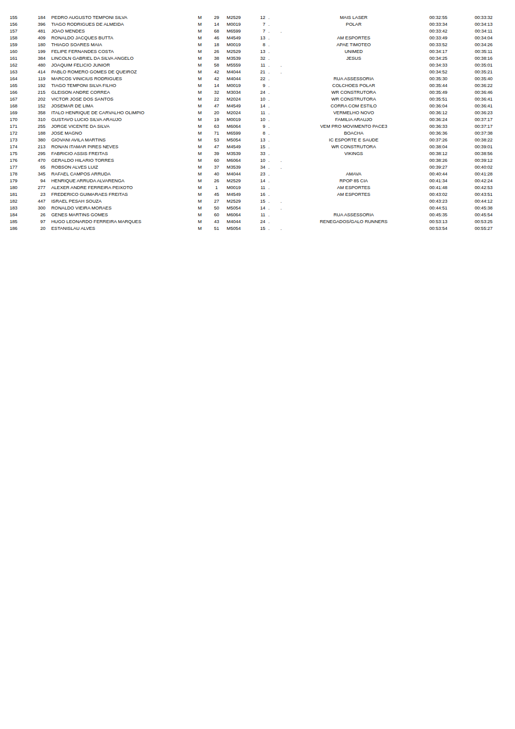| 155 | 184 | PEDRO AUGUSTO TEMPONI SILVA | M | 29 | M2529 | 12 | . | | MAIS LASER | 00:32:55 | 00:33:32 |
| 156 | 396 | TIAGO RODRIGUES DE ALMEIDA | M | 14 | M0019 | 7 | . | | POLAR | 00:33:34 | 00:34:13 |
| 157 | 481 | JOAO MENDES | M | 68 | M6599 | 7 | . | . | | 00:33:42 | 00:34:11 |
| 158 | 409 | RONALDO JACQUES BUTTA | M | 46 | M4549 | 13 | . | | AM ESPORTES | 00:33:49 | 00:34:04 |
| 159 | 180 | THIAGO SOARES MAIA | M | 18 | M0019 | 8 | . | | APAE TIMOTEO | 00:33:52 | 00:34:26 |
| 160 | 199 | FELIPE FERNANDES COSTA | M | 26 | M2529 | 13 | . | | UNIMED | 00:34:17 | 00:35:11 |
| 161 | 384 | LINCOLN GABRIEL DA SILVA ANGELO | M | 38 | M3539 | 32 | . | | JESUS | 00:34:25 | 00:38:16 |
| 162 | 480 | JOAQUIM FELICIO JUNIOR | M | 58 | M5559 | 11 | . | . | | 00:34:33 | 00:35:01 |
| 163 | 414 | PABLO ROMERO GOMES DE QUEIROZ | M | 42 | M4044 | 21 | . | . | | 00:34:52 | 00:35:21 |
| 164 | 119 | MARCOS VINICIUS RODRIGUES | M | 42 | M4044 | 22 | . | | RUA ASSESSORIA | 00:35:30 | 00:35:40 |
| 165 | 192 | TIAGO TEMPONI SILVA FILHO | M | 14 | M0019 | 9 | . | | COLCHOES POLAR | 00:35:44 | 00:36:22 |
| 166 | 215 | GLEISON ANDRE CORREA | M | 32 | M3034 | 24 | . | | WR CONSTRUTORA | 00:35:49 | 00:36:46 |
| 167 | 202 | VICTOR JOSE DOS SANTOS | M | 22 | M2024 | 10 | . | | WR CONSTRUTORA | 00:35:51 | 00:36:41 |
| 168 | 152 | JOSEMAR DE LIMA | M | 47 | M4549 | 14 | . | | CORRA COM ESTILO | 00:36:04 | 00:36:41 |
| 169 | 358 | ITALO HENRIQUE DE CARVALHO OLIMPIO | M | 20 | M2024 | 11 | . | | VERMELHO NOVO | 00:36:12 | 00:36:23 |
| 170 | 310 | GUSTAVO LUCIO SILVA ARAUJO | M | 19 | M0019 | 10 | . | | FAMILIA ARAUJO | 00:36:24 | 00:37:17 |
| 171 | 255 | JORGE VICENTE DA SILVA | M | 63 | M6064 | 9 | . | | VEM PRO MOVIMENTO PACE3 | 00:36:33 | 00:37:17 |
| 172 | 188 | JOSE MAGNO | M | 71 | M6599 | 8 | . | | BOACHA | 00:36:36 | 00:37:38 |
| 173 | 380 | GIOVANI AVILA MARTINS | M | 53 | M5054 | 13 | . | | IC ESPORTE E SAUDE | 00:37:26 | 00:38:22 |
| 174 | 213 | RONAN ITAMAR PIRES NEVES | M | 47 | M4549 | 15 | . | | WR CONSTRUTORA | 00:38:04 | 00:39:01 |
| 175 | 295 | FABRICIO ASSIS FREITAS | M | 39 | M3539 | 33 | . | | VIKINGS | 00:38:12 | 00:38:56 |
| 176 | 470 | GERALDO HILARIO TORRES | M | 60 | M6064 | 10 | . | . | | 00:38:26 | 00:39:12 |
| 177 | 65 | ROBSON ALVES LUIZ | M | 37 | M3539 | 34 | . | . | | 00:39:27 | 00:40:02 |
| 178 | 345 | RAFAEL CAMPOS ARRUDA | M | 40 | M4044 | 23 | . | | AMAVA | 00:40:44 | 00:41:28 |
| 179 | 94 | HENRIQUE ARRUDA ALVARENGA | M | 26 | M2529 | 14 | . | | RPOP 85 CIA | 00:41:34 | 00:42:24 |
| 180 | 277 | ALEXER ANDRE FERREIRA PEIXOTO | M | 1 | M0019 | 11 | . | | AM ESPORTES | 00:41:48 | 00:42:53 |
| 181 | 23 | FREDERICO GUIMARAES FREITAS | M | 45 | M4549 | 16 | . | | AM ESPORTES | 00:43:02 | 00:43:51 |
| 182 | 447 | ISRAEL PESAH SOUZA | M | 27 | M2529 | 15 | . | . | | 00:43:23 | 00:44:12 |
| 183 | 300 | RONALDO VIEIRA MORAES | M | 50 | M5054 | 14 | . | . | | 00:44:51 | 00:45:38 |
| 184 | 26 | GENES MARTINS GOMES | M | 60 | M6064 | 11 | . | | RUA ASSESSORIA | 00:45:35 | 00:45:54 |
| 185 | 97 | HUGO LEONARDO FERREIRA MARQUES | M | 43 | M4044 | 24 | . | | RENEGADOS/GALO RUNNERS | 00:53:13 | 00:53:25 |
| 186 | 20 | ESTANISLAU ALVES | M | 51 | M5054 | 15 | . | . | | 00:53:54 | 00:55:27 |